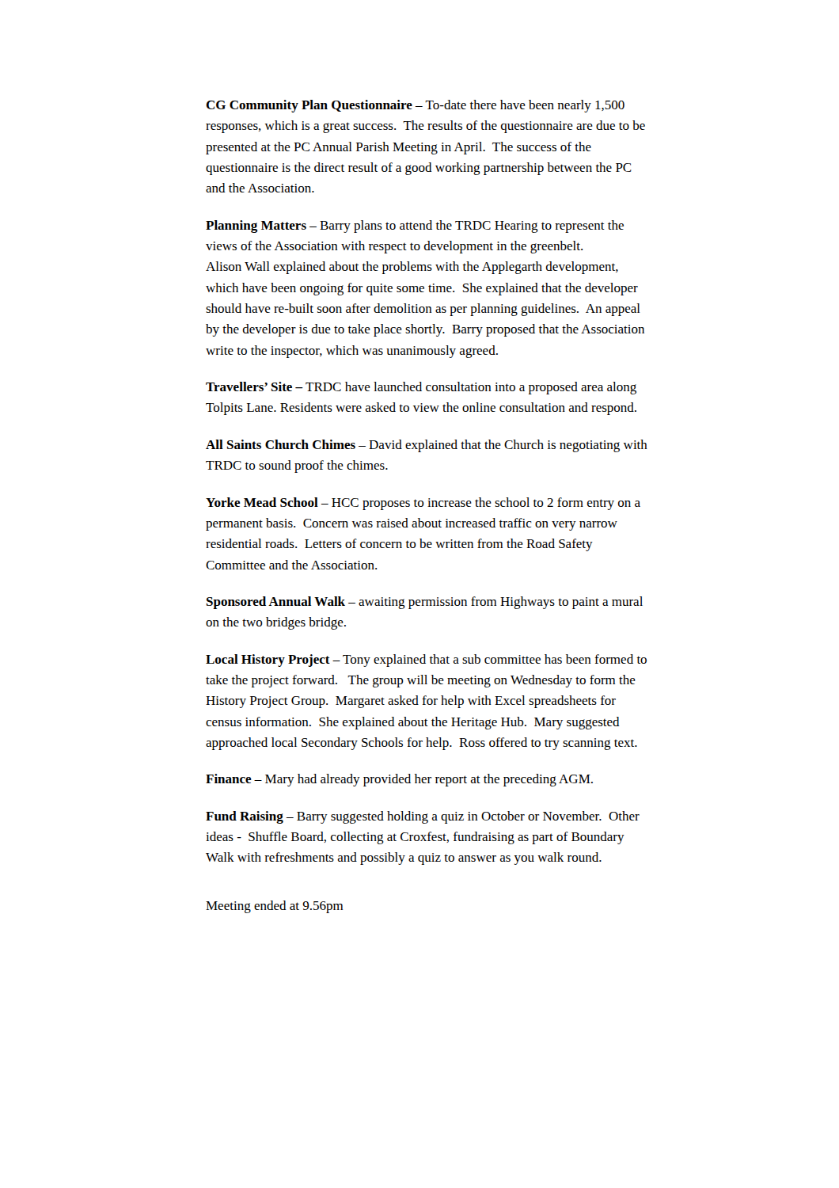CG Community Plan Questionnaire – To-date there have been nearly 1,500 responses, which is a great success. The results of the questionnaire are due to be presented at the PC Annual Parish Meeting in April. The success of the questionnaire is the direct result of a good working partnership between the PC and the Association.
Planning Matters – Barry plans to attend the TRDC Hearing to represent the views of the Association with respect to development in the greenbelt.
Alison Wall explained about the problems with the Applegarth development, which have been ongoing for quite some time. She explained that the developer should have re-built soon after demolition as per planning guidelines. An appeal by the developer is due to take place shortly. Barry proposed that the Association write to the inspector, which was unanimously agreed.
Travellers’ Site – TRDC have launched consultation into a proposed area along Tolpits Lane. Residents were asked to view the online consultation and respond.
All Saints Church Chimes – David explained that the Church is negotiating with TRDC to sound proof the chimes.
Yorke Mead School – HCC proposes to increase the school to 2 form entry on a permanent basis. Concern was raised about increased traffic on very narrow residential roads. Letters of concern to be written from the Road Safety Committee and the Association.
Sponsored Annual Walk – awaiting permission from Highways to paint a mural on the two bridges bridge.
Local History Project – Tony explained that a sub committee has been formed to take the project forward. The group will be meeting on Wednesday to form the History Project Group. Margaret asked for help with Excel spreadsheets for census information. She explained about the Heritage Hub. Mary suggested approached local Secondary Schools for help. Ross offered to try scanning text.
Finance – Mary had already provided her report at the preceding AGM.
Fund Raising – Barry suggested holding a quiz in October or November. Other ideas - Shuffle Board, collecting at Croxfest, fundraising as part of Boundary Walk with refreshments and possibly a quiz to answer as you walk round.
Meeting ended at 9.56pm